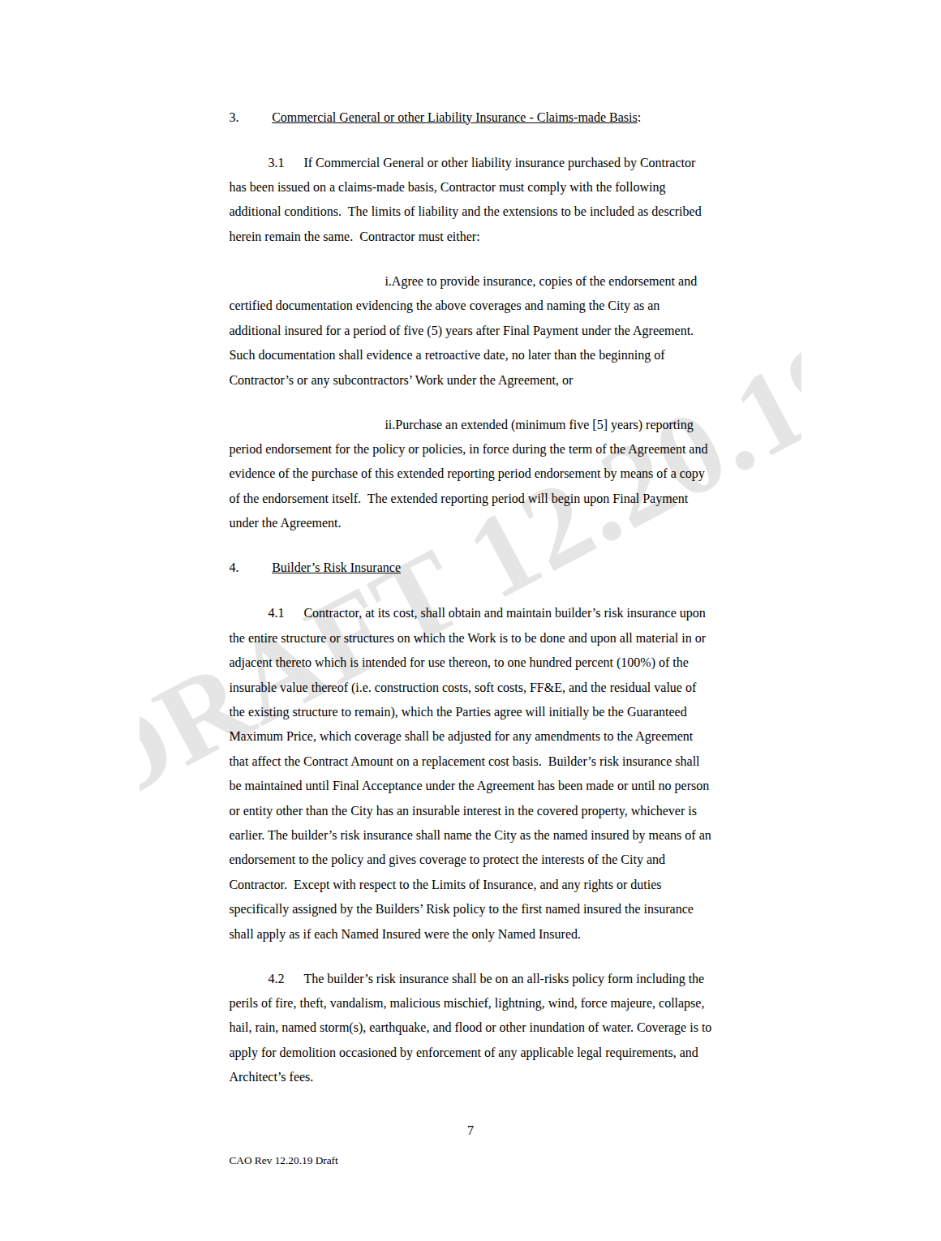DRAFT 12.20.19
3. Commercial General or other Liability Insurance - Claims-made Basis:
3.1 If Commercial General or other liability insurance purchased by Contractor has been issued on a claims-made basis, Contractor must comply with the following additional conditions. The limits of liability and the extensions to be included as described herein remain the same. Contractor must either:
i. Agree to provide insurance, copies of the endorsement and certified documentation evidencing the above coverages and naming the City as an additional insured for a period of five (5) years after Final Payment under the Agreement. Such documentation shall evidence a retroactive date, no later than the beginning of Contractor’s or any subcontractors’ Work under the Agreement, or
ii. Purchase an extended (minimum five [5] years) reporting period endorsement for the policy or policies, in force during the term of the Agreement and evidence of the purchase of this extended reporting period endorsement by means of a copy of the endorsement itself. The extended reporting period will begin upon Final Payment under the Agreement.
4. Builder’s Risk Insurance
4.1 Contractor, at its cost, shall obtain and maintain builder’s risk insurance upon the entire structure or structures on which the Work is to be done and upon all material in or adjacent thereto which is intended for use thereon, to one hundred percent (100%) of the insurable value thereof (i.e. construction costs, soft costs, FF&E, and the residual value of the existing structure to remain), which the Parties agree will initially be the Guaranteed Maximum Price, which coverage shall be adjusted for any amendments to the Agreement that affect the Contract Amount on a replacement cost basis. Builder’s risk insurance shall be maintained until Final Acceptance under the Agreement has been made or until no person or entity other than the City has an insurable interest in the covered property, whichever is earlier. The builder’s risk insurance shall name the City as the named insured by means of an endorsement to the policy and gives coverage to protect the interests of the City and Contractor. Except with respect to the Limits of Insurance, and any rights or duties specifically assigned by the Builders’ Risk policy to the first named insured the insurance shall apply as if each Named Insured were the only Named Insured.
4.2 The builder’s risk insurance shall be on an all-risks policy form including the perils of fire, theft, vandalism, malicious mischief, lightning, wind, force majeure, collapse, hail, rain, named storm(s), earthquake, and flood or other inundation of water. Coverage is to apply for demolition occasioned by enforcement of any applicable legal requirements, and Architect’s fees.
7
CAO Rev 12.20.19 Draft